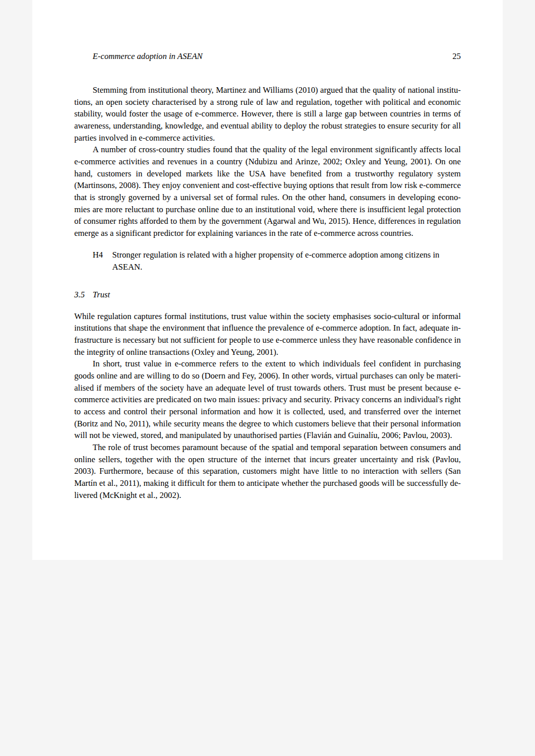E-commerce adoption in ASEAN 25
Stemming from institutional theory, Martinez and Williams (2010) argued that the quality of national institutions, an open society characterised by a strong rule of law and regulation, together with political and economic stability, would foster the usage of e-commerce. However, there is still a large gap between countries in terms of awareness, understanding, knowledge, and eventual ability to deploy the robust strategies to ensure security for all parties involved in e-commerce activities.
A number of cross-country studies found that the quality of the legal environment significantly affects local e-commerce activities and revenues in a country (Ndubizu and Arinze, 2002; Oxley and Yeung, 2001). On one hand, customers in developed markets like the USA have benefited from a trustworthy regulatory system (Martinsons, 2008). They enjoy convenient and cost-effective buying options that result from low risk e-commerce that is strongly governed by a universal set of formal rules. On the other hand, consumers in developing economies are more reluctant to purchase online due to an institutional void, where there is insufficient legal protection of consumer rights afforded to them by the government (Agarwal and Wu, 2015). Hence, differences in regulation emerge as a significant predictor for explaining variances in the rate of e-commerce across countries.
H4 Stronger regulation is related with a higher propensity of e-commerce adoption among citizens in ASEAN.
3.5 Trust
While regulation captures formal institutions, trust value within the society emphasises socio-cultural or informal institutions that shape the environment that influence the prevalence of e-commerce adoption. In fact, adequate infrastructure is necessary but not sufficient for people to use e-commerce unless they have reasonable confidence in the integrity of online transactions (Oxley and Yeung, 2001).
In short, trust value in e-commerce refers to the extent to which individuals feel confident in purchasing goods online and are willing to do so (Doern and Fey, 2006). In other words, virtual purchases can only be materialised if members of the society have an adequate level of trust towards others. Trust must be present because e-commerce activities are predicated on two main issues: privacy and security. Privacy concerns an individual's right to access and control their personal information and how it is collected, used, and transferred over the internet (Boritz and No, 2011), while security means the degree to which customers believe that their personal information will not be viewed, stored, and manipulated by unauthorised parties (Flavián and Guinalíu, 2006; Pavlou, 2003).
The role of trust becomes paramount because of the spatial and temporal separation between consumers and online sellers, together with the open structure of the internet that incurs greater uncertainty and risk (Pavlou, 2003). Furthermore, because of this separation, customers might have little to no interaction with sellers (San Martín et al., 2011), making it difficult for them to anticipate whether the purchased goods will be successfully delivered (McKnight et al., 2002).